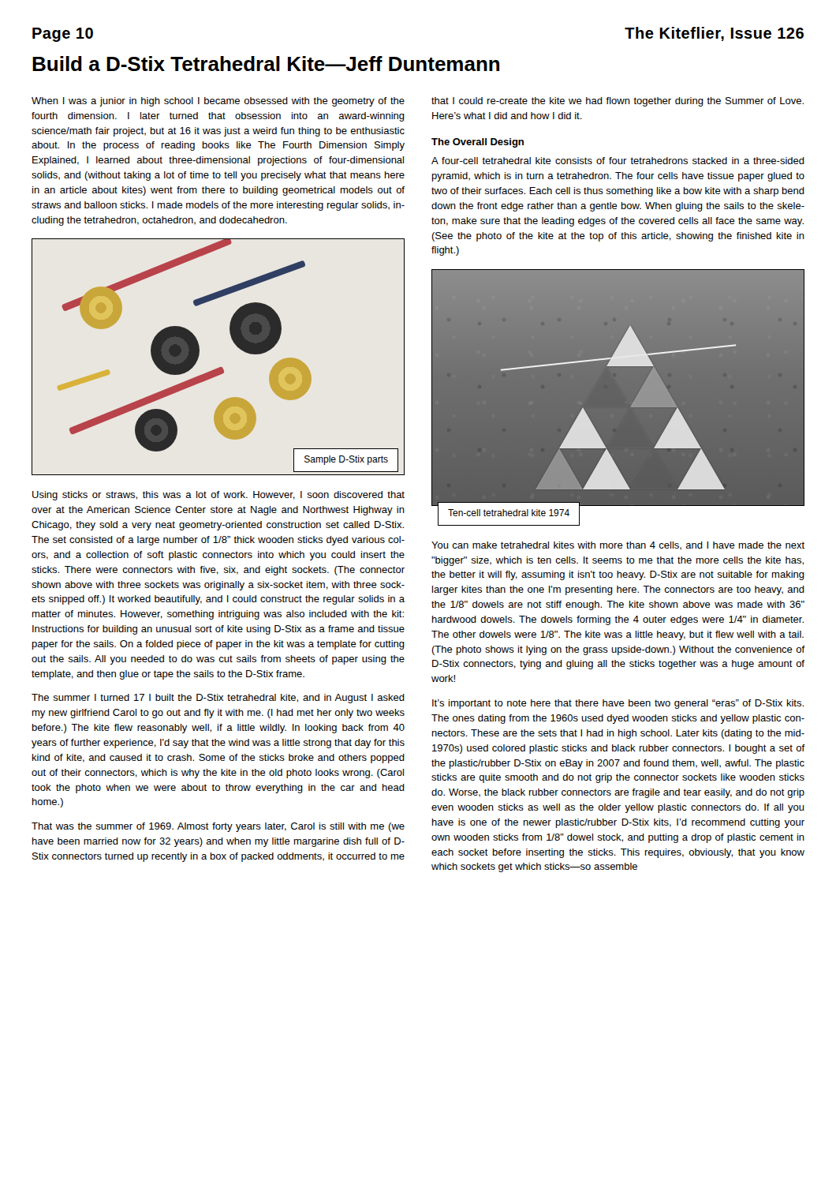Page 10
The Kiteflier, Issue 126
Build a D-Stix Tetrahedral Kite—Jeff Duntemann
When I was a junior in high school I became obsessed with the geometry of the fourth dimension. I later turned that obsession into an award-winning science/math fair project, but at 16 it was just a weird fun thing to be enthusiastic about. In the process of reading books like The Fourth Dimension Simply Explained, I learned about three-dimensional projections of four-dimensional solids, and (without taking a lot of time to tell you precisely what that means here in an article about kites) went from there to building geometrical models out of straws and balloon sticks. I made models of the more interesting regular solids, including the tetrahedron, octahedron, and dodecahedron.
Sample D-Stix parts
Using sticks or straws, this was a lot of work. However, I soon discovered that over at the American Science Center store at Nagle and Northwest Highway in Chicago, they sold a very neat geometry-oriented construction set called D-Stix. The set consisted of a large number of 1/8” thick wooden sticks dyed various colors, and a collection of soft plastic connectors into which you could insert the sticks. There were connectors with five, six, and eight sockets. (The connector shown above with three sockets was originally a six-socket item, with three sockets snipped off.) It worked beautifully, and I could construct the regular solids in a matter of minutes. However, something intriguing was also included with the kit: Instructions for building an unusual sort of kite using D-Stix as a frame and tissue paper for the sails. On a folded piece of paper in the kit was a template for cutting out the sails. All you needed to do was cut sails from sheets of paper using the template, and then glue or tape the sails to the D-Stix frame.
The summer I turned 17 I built the D-Stix tetrahedral kite, and in August I asked my new girlfriend Carol to go out and fly it with me. (I had met her only two weeks before.) The kite flew reasonably well, if a little wildly. In looking back from 40 years of further experience, I'd say that the wind was a little strong that day for this kind of kite, and caused it to crash. Some of the sticks broke and others popped out of their connectors, which is why the kite in the old photo looks wrong. (Carol took the photo when we were about to throw everything in the car and head home.)
That was the summer of 1969. Almost forty years later, Carol is still with me (we have been married now for 32 years) and when my little margarine dish full of D-Stix connectors turned up recently in a box of packed oddments, it occurred to me that I could re-create the kite we had flown together during the Summer of Love. Here’s what I did and how I did it.
The Overall Design
A four-cell tetrahedral kite consists of four tetrahedrons stacked in a three-sided pyramid, which is in turn a tetrahedron. The four cells have tissue paper glued to two of their surfaces. Each cell is thus something like a bow kite with a sharp bend down the front edge rather than a gentle bow. When gluing the sails to the skeleton, make sure that the leading edges of the covered cells all face the same way. (See the photo of the kite at the top of this article, showing the finished kite in flight.)
Ten-cell tetrahedral kite 1974
You can make tetrahedral kites with more than 4 cells, and I have made the next "bigger" size, which is ten cells. It seems to me that the more cells the kite has, the better it will fly, assuming it isn't too heavy. D-Stix are not suitable for making larger kites than the one I'm presenting here. The connectors are too heavy, and the 1/8" dowels are not stiff enough. The kite shown above was made with 36" hardwood dowels. The dowels forming the 4 outer edges were 1/4" in diameter. The other dowels were 1/8". The kite was a little heavy, but it flew well with a tail. (The photo shows it lying on the grass upside-down.) Without the convenience of D-Stix connectors, tying and gluing all the sticks together was a huge amount of work!
It’s important to note here that there have been two general “eras” of D-Stix kits. The ones dating from the 1960s used dyed wooden sticks and yellow plastic connectors. These are the sets that I had in high school. Later kits (dating to the mid-1970s) used colored plastic sticks and black rubber connectors. I bought a set of the plastic/rubber D-Stix on eBay in 2007 and found them, well, awful. The plastic sticks are quite smooth and do not grip the connector sockets like wooden sticks do. Worse, the black rubber connectors are fragile and tear easily, and do not grip even wooden sticks as well as the older yellow plastic connectors do. If all you have is one of the newer plastic/rubber D-Stix kits, I’d recommend cutting your own wooden sticks from 1/8” dowel stock, and putting a drop of plastic cement in each socket before inserting the sticks. This requires, obviously, that you know which sockets get which sticks—so assemble